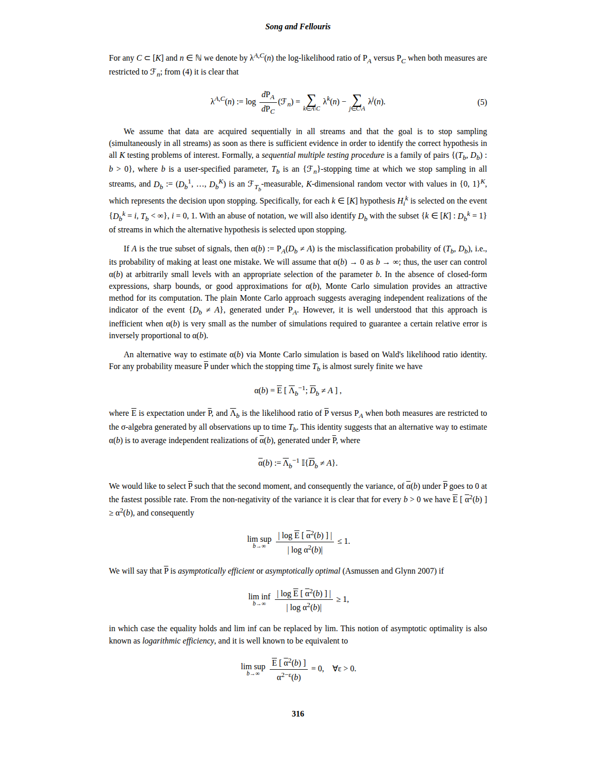Song and Fellouris
For any C ⊂ [K] and n ∈ ℕ we denote by λA,C(n) the log-likelihood ratio of PA versus PC when both measures are restricted to ℱn; from (4) it is clear that
λA,C(n) := log d PA d PC(ℱn) = ∑k∈A\C λk(n) − ∑j∈C\A λj(n). (5)
We assume that data are acquired sequentially in all streams and that the goal is to stop sampling (simultaneously in all streams) as soon as there is sufficient evidence in order to identify the correct hypothesis in all K testing problems of interest. Formally, a sequential multiple testing procedure is a family of pairs {(Tb, Db) : b > 0}, where b is a user-specified parameter, Tb is an {ℱn}-stopping time at which we stop sampling in all streams, and Db := (Db1, …, DbK) is an ℱTb-measurable, K-dimensional random vector with values in {0, 1}K, which represents the decision upon stopping. Specifically, for each k ∈ [K] hypothesis Hik is selected on the event {Dbk = i, Tb < ∞}, i = 0, 1. With an abuse of notation, we will also identify Db with the subset {k ∈ [K] : Dbk = 1} of streams in which the alternative hypothesis is selected upon stopping.
If A is the true subset of signals, then α(b) := PA(Db ≠ A) is the misclassification probability of (Tb, Db), i.e., its probability of making at least one mistake. We will assume that α(b) → 0 as b → ∞; thus, the user can control α(b) at arbitrarily small levels with an appropriate selection of the parameter b. In the absence of closed-form expressions, sharp bounds, or good approximations for α(b), Monte Carlo simulation provides an attractive method for its computation. The plain Monte Carlo approach suggests averaging independent realizations of the indicator of the event {Db ≠ A}, generated under PA. However, it is well understood that this approach is inefficient when α(b) is very small as the number of simulations required to guarantee a certain relative error is inversely proportional to α(b).
An alternative way to estimate α(b) via Monte Carlo simulation is based on Wald's likelihood ratio identity. For any probability measure P under which the stopping time Tb is almost surely finite we have
α(b) = E [ Λb−1; Db ≠ A ] ,
where E is expectation under P, and Λb is the likelihood ratio of P versus PA when both measures are restricted to the σ-algebra generated by all observations up to time Tb. This identity suggests that an alternative way to estimate α(b) is to average independent realizations of α(b), generated under P, where
α(b) := Λb−1 𝕀{Db ≠ A}.
We would like to select P such that the second moment, and consequently the variance, of α(b) under P goes to 0 at the fastest possible rate. From the non-negativity of the variance it is clear that for every b > 0 we have E [ α2(b) ] ≥ α2(b), and consequently
lim sup b→∞ | log E [ α2(b) ] || log α2(b)| ≤ 1.
We will say that P is asymptotically efficient or asymptotically optimal (Asmussen and Glynn 2007) if
lim inf b→∞ | log E [ α2(b) ] || log α2(b)| ≥ 1,
in which case the equality holds and lim inf can be replaced by lim. This notion of asymptotic optimality is also known as logarithmic efficiency, and it is well known to be equivalent to
lim sup b→∞ E [ α2(b) ] α2−ε(b) = 0, ∀ε > 0.
316